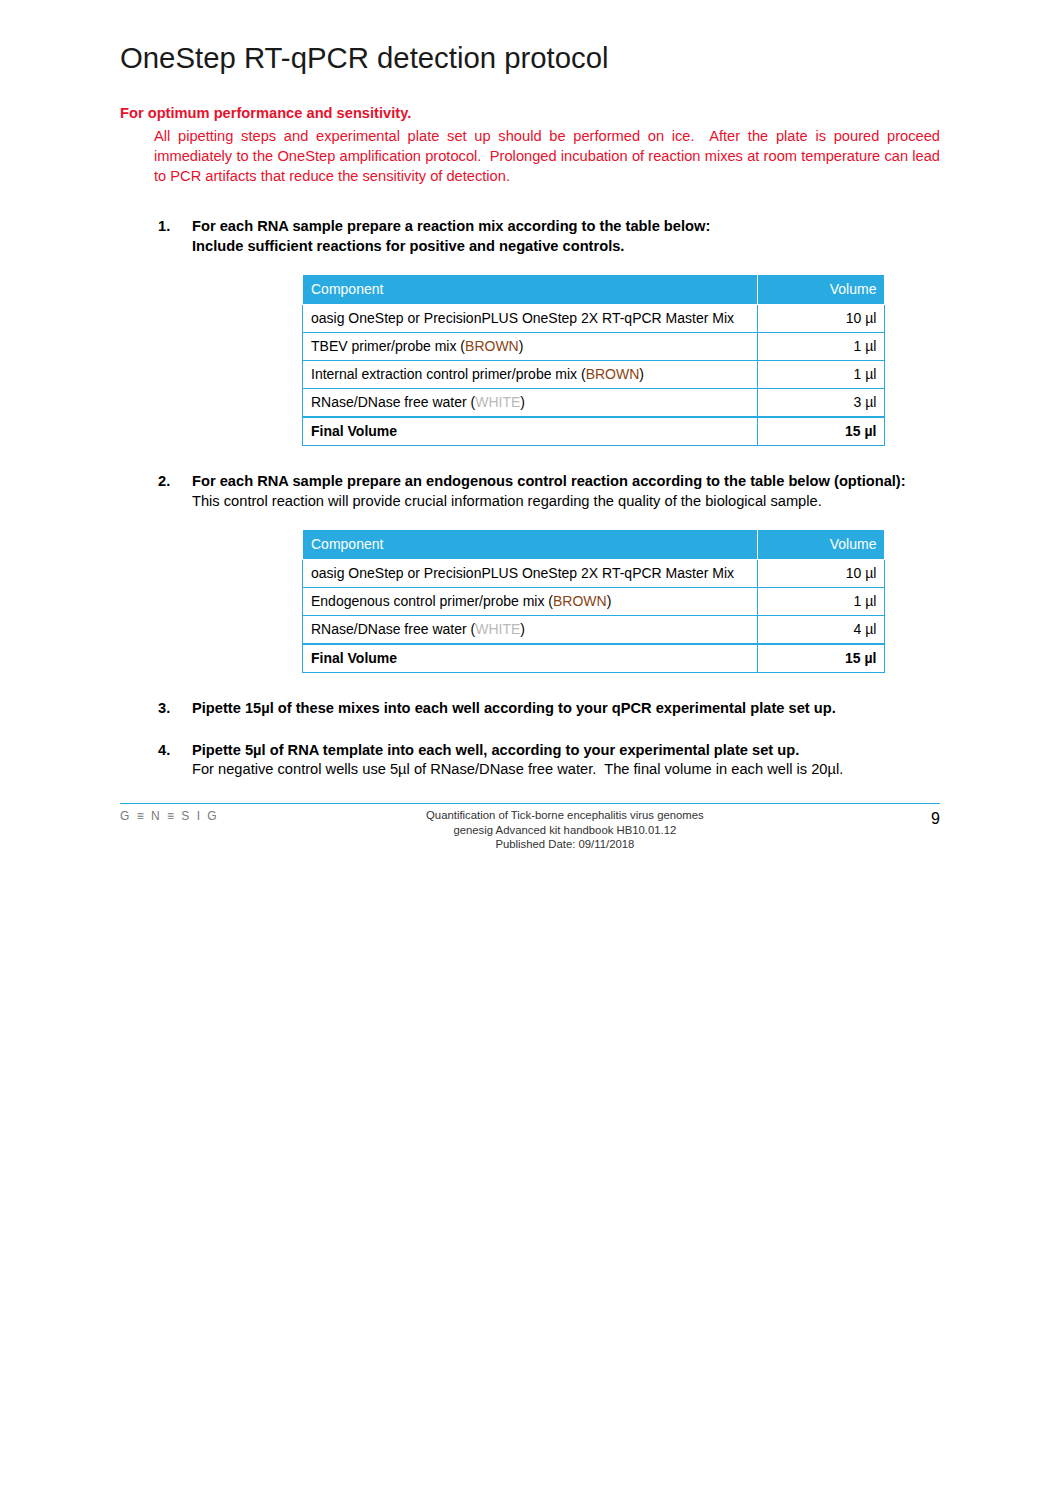OneStep RT-qPCR detection protocol
For optimum performance and sensitivity.
All pipetting steps and experimental plate set up should be performed on ice. After the plate is poured proceed immediately to the OneStep amplification protocol. Prolonged incubation of reaction mixes at room temperature can lead to PCR artifacts that reduce the sensitivity of detection.
For each RNA sample prepare a reaction mix according to the table below: Include sufficient reactions for positive and negative controls.
| Component | Volume |
| --- | --- |
| oasig OneStep or PrecisionPLUS OneStep 2X RT-qPCR Master Mix | 10 µl |
| TBEV primer/probe mix ( BROWN ) | 1 µl |
| Internal extraction control primer/probe mix ( BROWN ) | 1 µl |
| RNase/DNase free water ( WHITE ) | 3 µl |
| Final Volume | 15 µl |
For each RNA sample prepare an endogenous control reaction according to the table below (optional): This control reaction will provide crucial information regarding the quality of the biological sample.
| Component | Volume |
| --- | --- |
| oasig OneStep or PrecisionPLUS OneStep 2X RT-qPCR Master Mix | 10 µl |
| Endogenous control primer/probe mix ( BROWN ) | 1 µl |
| RNase/DNase free water ( WHITE ) | 4 µl |
| Final Volume | 15 µl |
Pipette 15µl of these mixes into each well according to your qPCR experimental plate set up.
Pipette 5µl of RNA template into each well, according to your experimental plate set up. For negative control wells use 5µl of RNase/DNase free water. The final volume in each well is 20µl.
G ≡ N ≡ S I G
Quantification of Tick-borne encephalitis virus genomes
genesig Advanced kit handbook HB10.01.12
Published Date: 09/11/2018
9